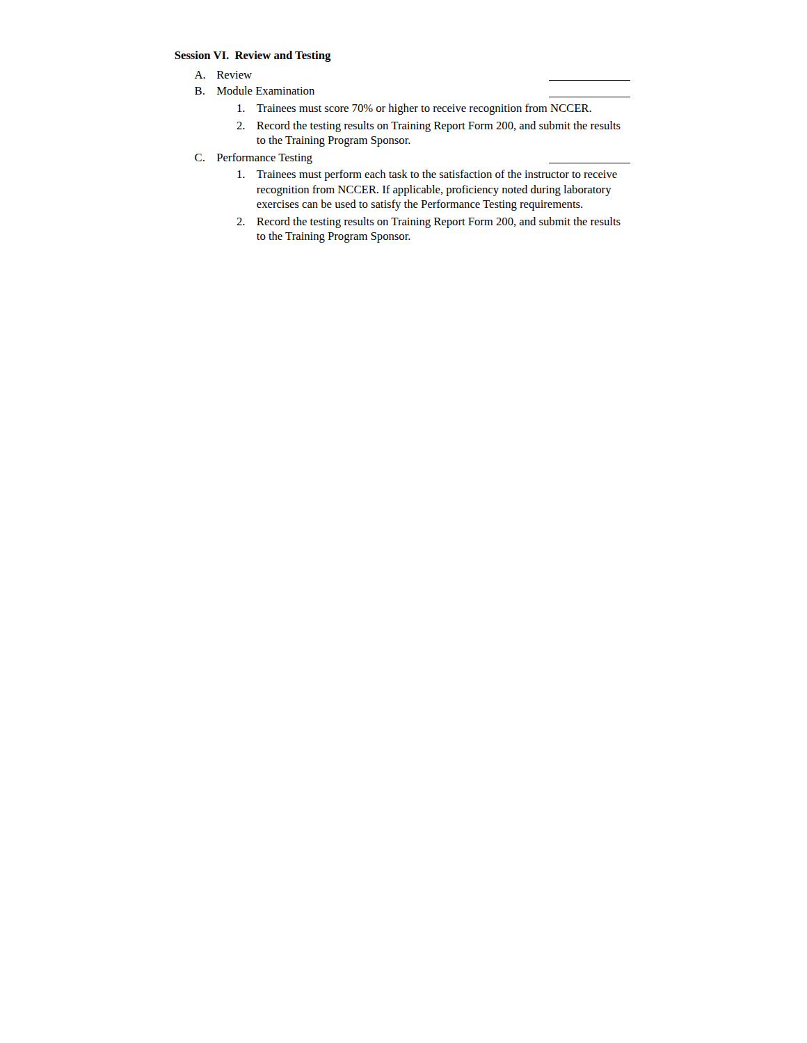Session VI. Review and Testing
A. Review
B. Module Examination
1. Trainees must score 70% or higher to receive recognition from NCCER.
2. Record the testing results on Training Report Form 200, and submit the results to the Training Program Sponsor.
C. Performance Testing
1. Trainees must perform each task to the satisfaction of the instructor to receive recognition from NCCER. If applicable, proficiency noted during laboratory exercises can be used to satisfy the Performance Testing requirements.
2. Record the testing results on Training Report Form 200, and submit the results to the Training Program Sponsor.